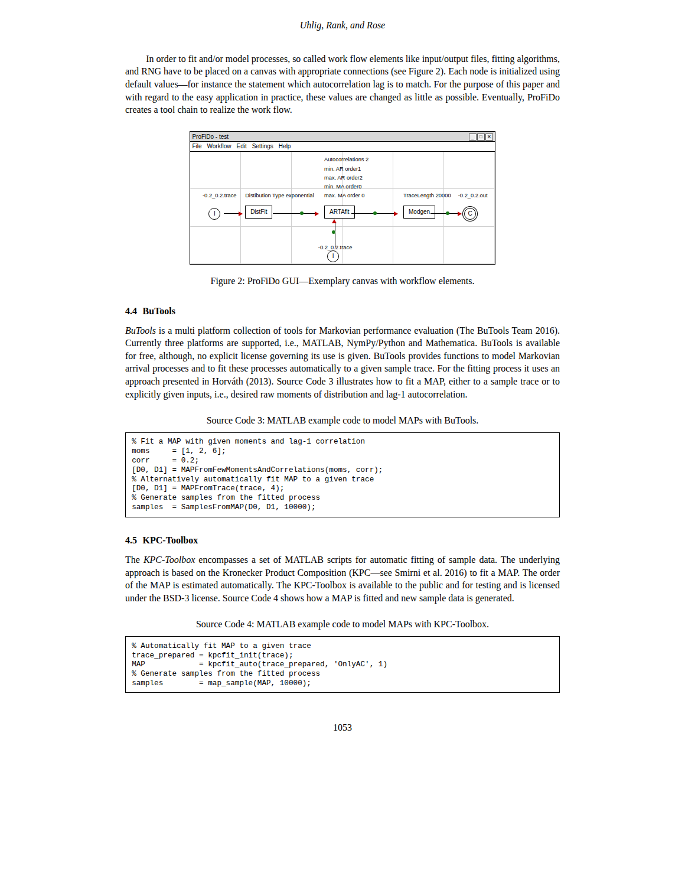Uhlig, Rank, and Rose
In order to fit and/or model processes, so called work flow elements like input/output files, fitting algorithms, and RNG have to be placed on a canvas with appropriate connections (see Figure 2). Each node is initialized using default values—for instance the statement which autocorrelation lag is to match. For the purpose of this paper and with regard to the easy application in practice, these values are changed as little as possible. Eventually, ProFiDo creates a tool chain to realize the work flow.
ProFiDo - test _□✕
File Workflow Edit Settings Help
-0.2_0.2.trace Distibution Type exponential Autocorrelations 2 min. AR order1 max. AR order2 min. MA order0 max. MA order 0 TraceLength 20000 -0.2_0.2.out -0.2_0.2.trace I DistFit ARTAfit Modgen C I
Figure 2: ProFiDo GUI—Exemplary canvas with workflow elements.
4.4 BuTools
BuTools is a multi platform collection of tools for Markovian performance evaluation (The BuTools Team 2016). Currently three platforms are supported, i.e., MATLAB, NymPy/Python and Mathematica. BuTools is available for free, although, no explicit license governing its use is given. BuTools provides functions to model Markovian arrival processes and to fit these processes automatically to a given sample trace. For the fitting process it uses an approach presented in Horváth (2013). Source Code 3 illustrates how to fit a MAP, either to a sample trace or to explicitly given inputs, i.e., desired raw moments of distribution and lag-1 autocorrelation.
Source Code 3: MATLAB example code to model MAPs with BuTools.
% Fit a MAP with given moments and lag-1 correlation
moms     = [1, 2, 6];
corr     = 0.2;
[D0, D1] = MAPFromFewMomentsAndCorrelations(moms, corr);
% Alternatively automatically fit MAP to a given trace
[D0, D1] = MAPFromTrace(trace, 4);
% Generate samples from the fitted process
samples  = SamplesFromMAP(D0, D1, 10000);
4.5 KPC-Toolbox
The KPC-Toolbox encompasses a set of MATLAB scripts for automatic fitting of sample data. The underlying approach is based on the Kronecker Product Composition (KPC—see Smirni et al. 2016) to fit a MAP. The order of the MAP is estimated automatically. The KPC-Toolbox is available to the public and for testing and is licensed under the BSD-3 license. Source Code 4 shows how a MAP is fitted and new sample data is generated.
Source Code 4: MATLAB example code to model MAPs with KPC-Toolbox.
% Automatically fit MAP to a given trace
trace_prepared = kpcfit_init(trace);
MAP            = kpcfit_auto(trace_prepared, 'OnlyAC', 1)
% Generate samples from the fitted process
samples        = map_sample(MAP, 10000);
1053